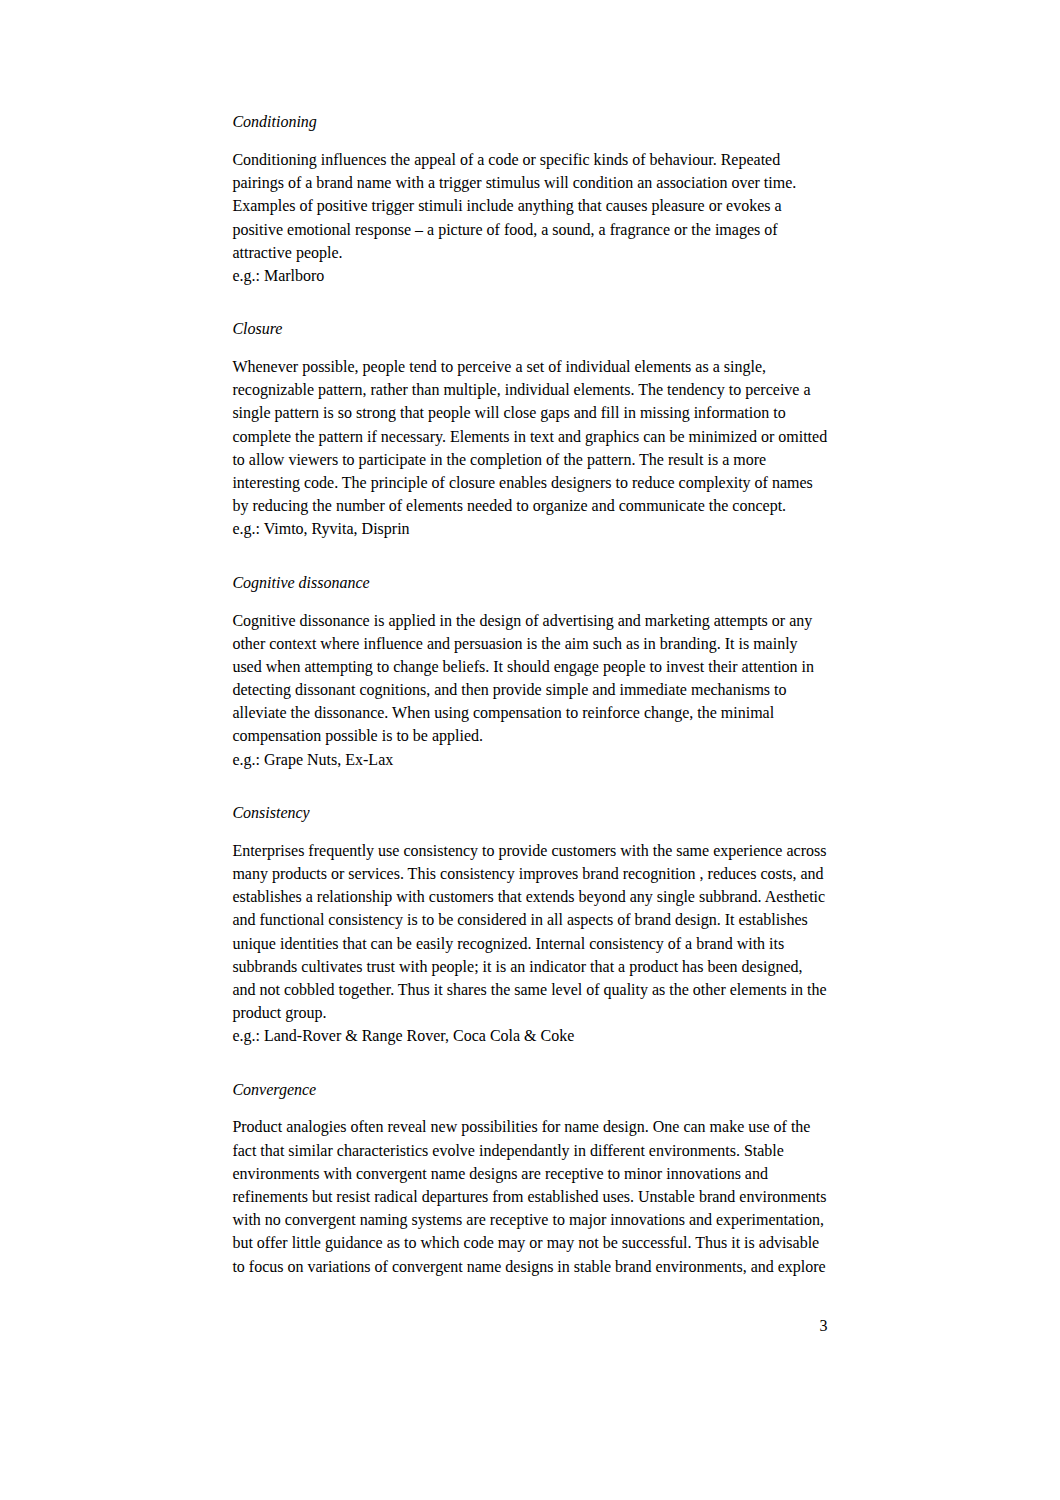Conditioning
Conditioning influences the appeal of a code or specific kinds of behaviour. Repeated pairings of a brand name with a trigger stimulus will condition an association over time. Examples of positive trigger stimuli include anything that causes pleasure or evokes a positive emotional response – a picture of food, a sound, a fragrance or the images of attractive people.
e.g.: Marlboro
Closure
Whenever possible, people tend to perceive a set of individual elements as a single, recognizable pattern, rather than multiple, individual elements. The tendency to perceive a single pattern is so strong that people will close gaps and fill in missing information to complete the pattern if necessary. Elements in text and graphics can be minimized or omitted to allow viewers to participate in the completion of the pattern. The result is a more interesting code. The principle of closure enables designers to reduce complexity of names by reducing the number of elements needed to organize and communicate the concept.
e.g.: Vimto, Ryvita, Disprin
Cognitive dissonance
Cognitive dissonance is applied in the design of advertising and marketing attempts or any other context where influence and persuasion is the aim such as in branding. It is mainly used when attempting to change beliefs. It should engage people to invest their attention in detecting dissonant cognitions, and then provide simple and immediate mechanisms to alleviate the dissonance. When using compensation to reinforce change, the minimal compensation possible is to be applied.
e.g.: Grape Nuts, Ex-Lax
Consistency
Enterprises frequently use consistency to provide customers with the same experience across many products or services. This consistency improves brand recognition , reduces costs, and establishes a relationship with customers that extends beyond any single subbrand. Aesthetic and functional consistency is to be considered in all aspects of brand design. It establishes unique identities that can be easily recognized. Internal consistency of a brand with its subbrands cultivates trust with people; it is an indicator that a product has been designed, and not cobbled together. Thus it shares the same level of quality as the other elements in the product group.
e.g.: Land-Rover & Range Rover, Coca Cola & Coke
Convergence
Product analogies often reveal new possibilities for name design. One can make use of the fact that similar characteristics evolve independantly in different environments. Stable environments with convergent name designs are receptive to minor innovations and refinements but resist radical departures from established uses. Unstable brand environments with no convergent naming systems are receptive to major innovations and experimentation, but offer little guidance as to which code may or may not be successful. Thus it is advisable to focus on variations of convergent name designs in stable brand environments, and explore
3